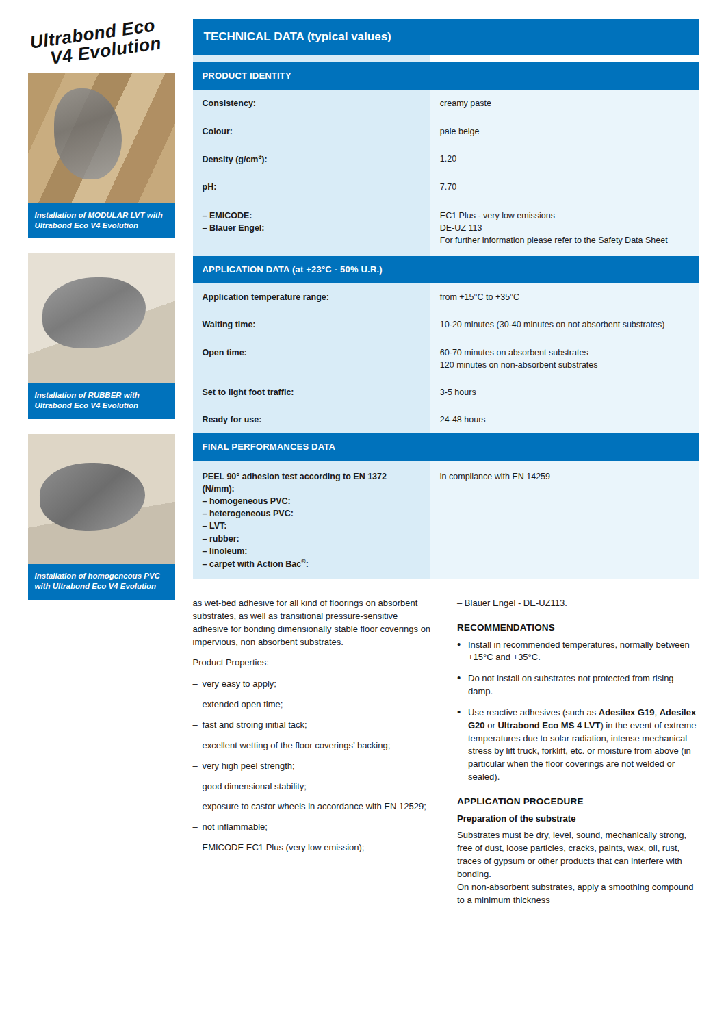Ultrabond Eco V4 Evolution
Installation of MODULAR LVT with Ultrabond Eco V4 Evolution
Installation of RUBBER with Ultrabond Eco V4 Evolution
Installation of homogeneous PVC with Ultrabond Eco V4 Evolution
TECHNICAL DATA (typical values)
| PRODUCT IDENTITY |
| --- |
| Consistency: | creamy paste |
| Colour: | pale beige |
| Density (g/cm 3 ): | 1.20 |
| pH: | 7.70 |
| – EMICODE: – Blauer Engel: | EC1 Plus - very low emissions DE-UZ 113 For further information please refer to the Safety Data Sheet |
| APPLICATION DATA (at +23°C - 50% U.R.) |
| Application temperature range: | from +15°C to +35°C |
| Waiting time: | 10-20 minutes (30-40 minutes on not absorbent substrates) |
| Open time: | 60-70 minutes on absorbent substrates 120 minutes on non-absorbent substrates |
| Set to light foot traffic: | 3-5 hours |
| Ready for use: | 24-48 hours |
| FINAL PERFORMANCES DATA |
| PEEL 90° adhesion test according to EN 1372 (N/mm): – homogeneous PVC: – heterogeneous PVC: – LVT: – rubber: – linoleum: – carpet with Action Bac ® : | in compliance with EN 14259 |
as wet-bed adhesive for all kind of floorings on absorbent substrates, as well as transitional pressure-sensitive adhesive for bonding dimensionally stable floor coverings on impervious, non absorbent substrates.
Product Properties:
very easy to apply;
extended open time;
fast and stroing initial tack;
excellent wetting of the floor coverings’ backing;
very high peel strength;
good dimensional stability;
exposure to castor wheels in accordance with EN 12529;
not inflammable;
EMICODE EC1 Plus (very low emission);
– Blauer Engel - DE-UZ113.
RECOMMENDATIONS
Install in recommended temperatures, normally between +15°C and +35°C.
Do not install on substrates not protected from rising damp.
Use reactive adhesives (such as Adesilex G19, Adesilex G20 or Ultrabond Eco MS 4 LVT) in the event of extreme temperatures due to solar radiation, intense mechanical stress by lift truck, forklift, etc. or moisture from above (in particular when the floor coverings are not welded or sealed).
APPLICATION PROCEDURE
Preparation of the substrate
Substrates must be dry, level, sound, mechanically strong, free of dust, loose particles, cracks, paints, wax, oil, rust, traces of gypsum or other products that can interfere with bonding.
On non-absorbent substrates, apply a smoothing compound to a minimum thickness